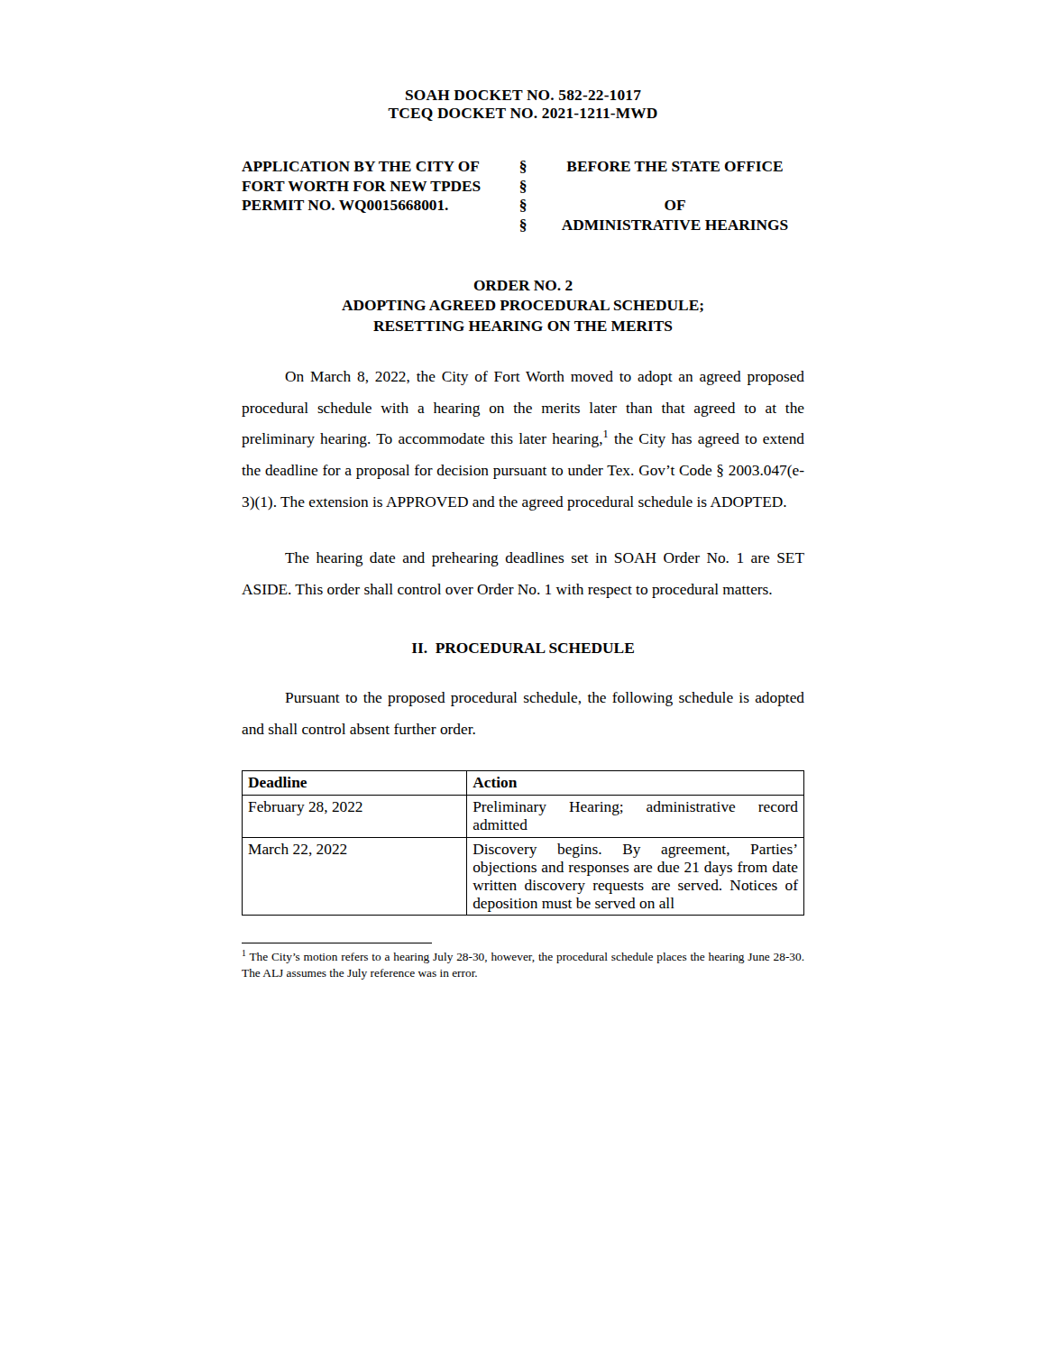SOAH DOCKET NO. 582-22-1017
TCEQ DOCKET NO. 2021-1211-MWD
| APPLICATION BY THE CITY OF | § | BEFORE THE STATE OFFICE |
| FORT WORTH FOR NEW TPDES | § | |
| PERMIT NO. WQ0015668001. | § | OF |
| | § | ADMINISTRATIVE HEARINGS |
ORDER NO. 2
ADOPTING AGREED PROCEDURAL SCHEDULE;
RESETTING HEARING ON THE MERITS
On March 8, 2022, the City of Fort Worth moved to adopt an agreed proposed procedural schedule with a hearing on the merits later than that agreed to at the preliminary hearing. To accommodate this later hearing,1 the City has agreed to extend the deadline for a proposal for decision pursuant to under Tex. Gov’t Code § 2003.047(e-3)(1). The extension is APPROVED and the agreed procedural schedule is ADOPTED.
The hearing date and prehearing deadlines set in SOAH Order No. 1 are SET ASIDE. This order shall control over Order No. 1 with respect to procedural matters.
II. PROCEDURAL SCHEDULE
Pursuant to the proposed procedural schedule, the following schedule is adopted and shall control absent further order.
| Deadline | Action |
| --- | --- |
| February 28, 2022 | Preliminary Hearing; administrative record admitted |
| March 22, 2022 | Discovery begins. By agreement, Parties’ objections and responses are due 21 days from date written discovery requests are served. Notices of deposition must be served on all |
1 The City’s motion refers to a hearing July 28-30, however, the procedural schedule places the hearing June 28-30. The ALJ assumes the July reference was in error.